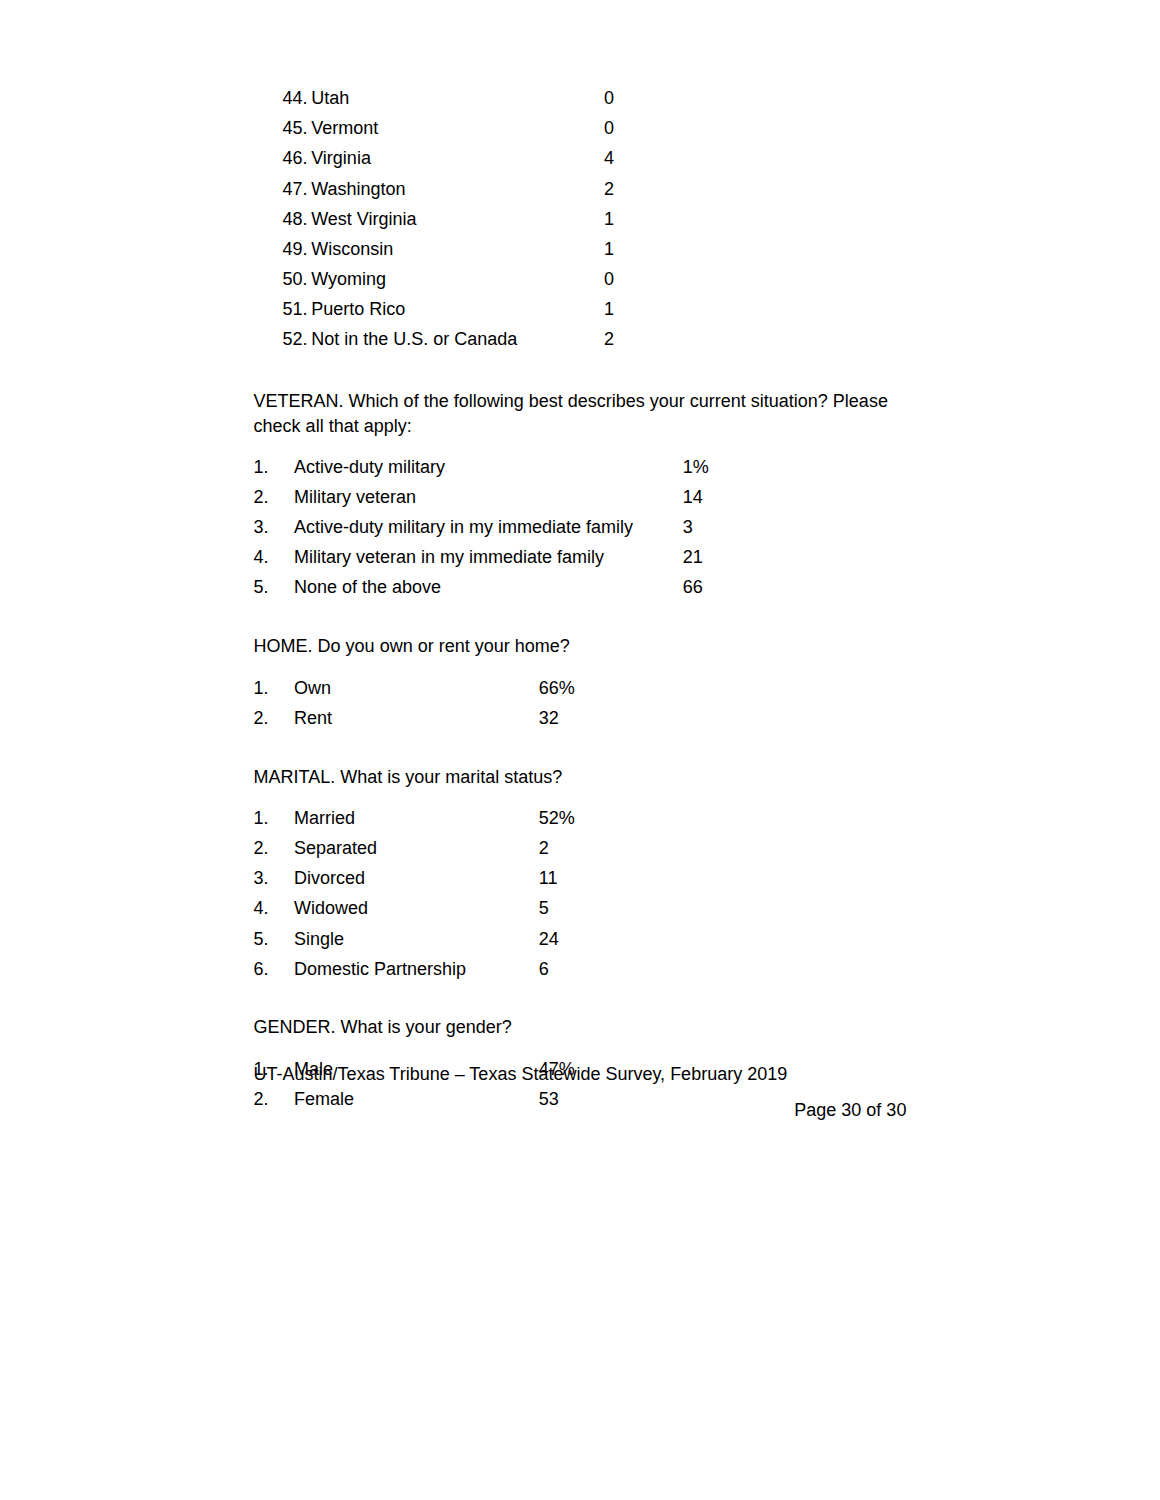| 44. | Utah | 0 |
| 45. | Vermont | 0 |
| 46. | Virginia | 4 |
| 47. | Washington | 2 |
| 48. | West Virginia | 1 |
| 49. | Wisconsin | 1 |
| 50. | Wyoming | 0 |
| 51. | Puerto Rico | 1 |
| 52. | Not in the U.S. or Canada | 2 |
VETERAN. Which of the following best describes your current situation? Please check all that apply:
| 1. | Active-duty military | 1% |
| 2. | Military veteran | 14 |
| 3. | Active-duty military in my immediate family | 3 |
| 4. | Military veteran in my immediate family | 21 |
| 5. | None of the above | 66 |
HOME. Do you own or rent your home?
| 1. | Own | 66% |
| 2. | Rent | 32 |
MARITAL. What is your marital status?
| 1. | Married | 52% |
| 2. | Separated | 2 |
| 3. | Divorced | 11 |
| 4. | Widowed | 5 |
| 5. | Single | 24 |
| 6. | Domestic Partnership | 6 |
GENDER. What is your gender?
| 1. | Male | 47% |
| 2. | Female | 53 |
UT-Austin/Texas Tribune – Texas Statewide Survey, February 2019
Page 30 of 30